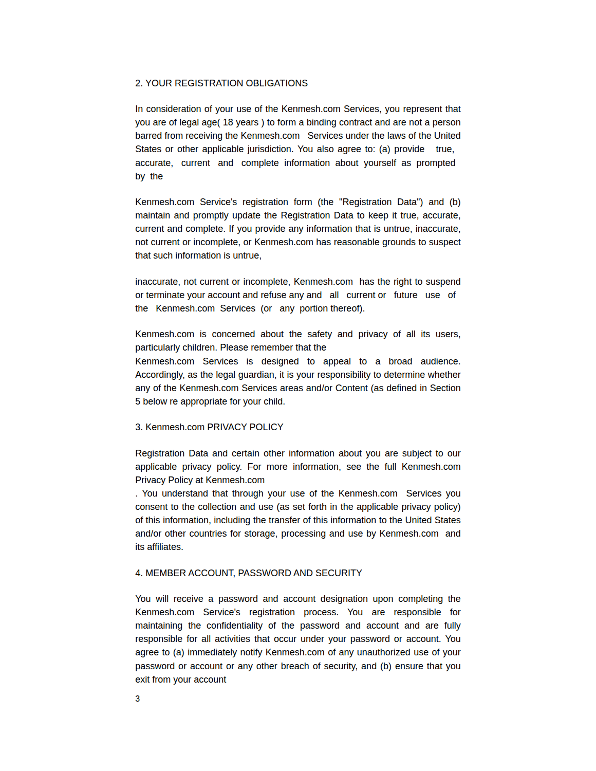2. YOUR REGISTRATION OBLIGATIONS
In consideration of your use of the Kenmesh.com Services, you represent that you are of legal age( 18 years ) to form a binding contract and are not a person barred from receiving the Kenmesh.com Services under the laws of the United States or other applicable jurisdiction. You also agree to: (a) provide true, accurate, current and complete information about yourself as prompted by the
Kenmesh.com Service's registration form (the "Registration Data") and (b) maintain and promptly update the Registration Data to keep it true, accurate, current and complete. If you provide any information that is untrue, inaccurate, not current or incomplete, or Kenmesh.com has reasonable grounds to suspect that such information is untrue,
inaccurate, not current or incomplete, Kenmesh.com has the right to suspend or terminate your account and refuse any and all current or future use of the Kenmesh.com Services (or any portion thereof).
Kenmesh.com is concerned about the safety and privacy of all its users, particularly children. Please remember that the
Kenmesh.com Services is designed to appeal to a broad audience. Accordingly, as the legal guardian, it is your responsibility to determine whether any of the Kenmesh.com Services areas and/or Content (as defined in Section 5 below re appropriate for your child.
3. Kenmesh.com PRIVACY POLICY
Registration Data and certain other information about you are subject to our applicable privacy policy. For more information, see the full Kenmesh.com Privacy Policy at Kenmesh.com
. You understand that through your use of the Kenmesh.com Services you consent to the collection and use (as set forth in the applicable privacy policy) of this information, including the transfer of this information to the United States and/or other countries for storage, processing and use by Kenmesh.com and its affiliates.
4. MEMBER ACCOUNT, PASSWORD AND SECURITY
You will receive a password and account designation upon completing the Kenmesh.com Service's registration process. You are responsible for maintaining the confidentiality of the password and account and are fully responsible for all activities that occur under your password or account. You agree to (a) immediately notify Kenmesh.com of any unauthorized use of your password or account or any other breach of security, and (b) ensure that you exit from your account
3